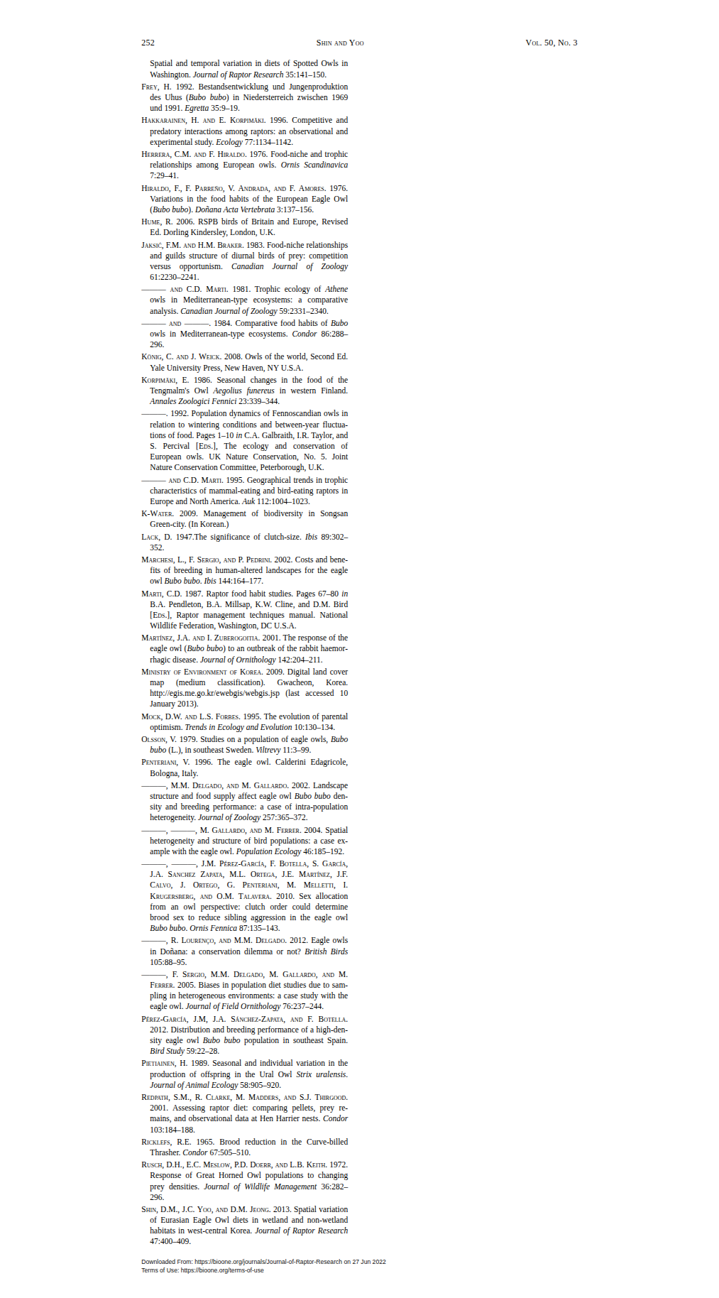252
Shin and Yoo
Vol. 50, No. 3
Spatial and temporal variation in diets of Spotted Owls in Washington. Journal of Raptor Research 35:141–150.
Frey, H. 1992. Bestandsentwicklung und Jungenproduktion des Uhus (Bubo bubo) in Niedersterreich zwischen 1969 und 1991. Egretta 35:9–19.
Hakkarainen, H. and E. Korpimäki. 1996. Competitive and predatory interactions among raptors: an observational and experimental study. Ecology 77:1134–1142.
Herrera, C.M. and F. Hiraldo. 1976. Food-niche and trophic relationships among European owls. Ornis Scandinavica 7:29–41.
Hiraldo, F., F. Parreño, V. Andrada, and F. Amores. 1976. Variations in the food habits of the European Eagle Owl (Bubo bubo). Doñana Acta Vertebrata 3:137–156.
Hume, R. 2006. RSPB birds of Britain and Europe, Revised Ed. Dorling Kindersley, London, U.K.
Jaksić, F.M. and H.M. Braker. 1983. Food-niche relationships and guilds structure of diurnal birds of prey: competition versus opportunism. Canadian Journal of Zoology 61:2230–2241.
——— and C.D. Marti. 1981. Trophic ecology of Athene owls in Mediterranean-type ecosystems: a comparative analysis. Canadian Journal of Zoology 59:2331–2340.
——— and ———. 1984. Comparative food habits of Bubo owls in Mediterranean-type ecosystems. Condor 86:288–296.
König, C. and J. Weick. 2008. Owls of the world, Second Ed. Yale University Press, New Haven, NY U.S.A.
Korpimäki, E. 1986. Seasonal changes in the food of the Tengmalm's Owl Aegolius funereus in western Finland. Annales Zoologici Fennici 23:339–344.
———. 1992. Population dynamics of Fennoscandian owls in relation to wintering conditions and between-year fluctuations of food. Pages 1–10 in C.A. Galbraith, I.R. Taylor, and S. Percival [Eds.], The ecology and conservation of European owls. UK Nature Conservation, No. 5. Joint Nature Conservation Committee, Peterborough, U.K.
——— and C.D. Marti. 1995. Geographical trends in trophic characteristics of mammal-eating and bird-eating raptors in Europe and North America. Auk 112:1004–1023.
K-Water. 2009. Management of biodiversity in Songsan Green-city. (In Korean.)
Lack, D. 1947.The significance of clutch-size. Ibis 89:302–352.
Marchesi, L., F. Sergio, and P. Pedrini. 2002. Costs and benefits of breeding in human-altered landscapes for the eagle owl Bubo bubo. Ibis 144:164–177.
Marti, C.D. 1987. Raptor food habit studies. Pages 67–80 in B.A. Pendleton, B.A. Millsap, K.W. Cline, and D.M. Bird [Eds.], Raptor management techniques manual. National Wildlife Federation, Washington, DC U.S.A.
Martínez, J.A. and I. Zuberogoitia. 2001. The response of the eagle owl (Bubo bubo) to an outbreak of the rabbit haemorrhagic disease. Journal of Ornithology 142:204–211.
Ministry of Environment of Korea. 2009. Digital land cover map (medium classification). Gwacheon, Korea. http://egis.me.go.kr/ewebgis/webgis.jsp (last accessed 10 January 2013).
Mock, D.W. and L.S. Forbes. 1995. The evolution of parental optimism. Trends in Ecology and Evolution 10:130–134.
Olsson, V. 1979. Studies on a population of eagle owls, Bubo bubo (L.), in southeast Sweden. Viltrevy 11:3–99.
Penteriani, V. 1996. The eagle owl. Calderini Edagricole, Bologna, Italy.
———, M.M. Delgado, and M. Gallardo. 2002. Landscape structure and food supply affect eagle owl Bubo bubo density and breeding performance: a case of intra-population heterogeneity. Journal of Zoology 257:365–372.
———, ———, M. Gallardo, and M. Ferrer. 2004. Spatial heterogeneity and structure of bird populations: a case example with the eagle owl. Population Ecology 46:185–192.
———, ———, J.M. Pérez-García, F. Botella, S. García, J.A. Sanchez Zapata, M.L. Ortega, J.E. Martínez, J.F. Calvo, J. Ortego, G. Penteriani, M. Melletti, I. Krugersberg, and O.M. Talavera. 2010. Sex allocation from an owl perspective: clutch order could determine brood sex to reduce sibling aggression in the eagle owl Bubo bubo. Ornis Fennica 87:135–143.
———, R. Lourenço, and M.M. Delgado. 2012. Eagle owls in Doñana: a conservation dilemma or not? British Birds 105:88–95.
———, F. Sergio, M.M. Delgado, M. Gallardo, and M. Ferrer. 2005. Biases in population diet studies due to sampling in heterogeneous environments: a case study with the eagle owl. Journal of Field Ornithology 76:237–244.
Pérez-García, J.M, J.A. Sánchez-Zapata, and F. Botella. 2012. Distribution and breeding performance of a high-density eagle owl Bubo bubo population in southeast Spain. Bird Study 59:22–28.
Pietiainen, H. 1989. Seasonal and individual variation in the production of offspring in the Ural Owl Strix uralensis. Journal of Animal Ecology 58:905–920.
Redpath, S.M., R. Clarke, M. Madders, and S.J. Thirgood. 2001. Assessing raptor diet: comparing pellets, prey remains, and observational data at Hen Harrier nests. Condor 103:184–188.
Ricklefs, R.E. 1965. Brood reduction in the Curve-billed Thrasher. Condor 67:505–510.
Rusch, D.H., E.C. Meslow, P.D. Doerr, and L.B. Keith. 1972. Response of Great Horned Owl populations to changing prey densities. Journal of Wildlife Management 36:282–296.
Shin, D.M., J.C. Yoo, and D.M. Jeong. 2013. Spatial variation of Eurasian Eagle Owl diets in wetland and non-wetland habitats in west-central Korea. Journal of Raptor Research 47:400–409.
Downloaded From: https://bioone.org/journals/Journal-of-Raptor-Research on 27 Jun 2022 Terms of Use: https://bioone.org/terms-of-use